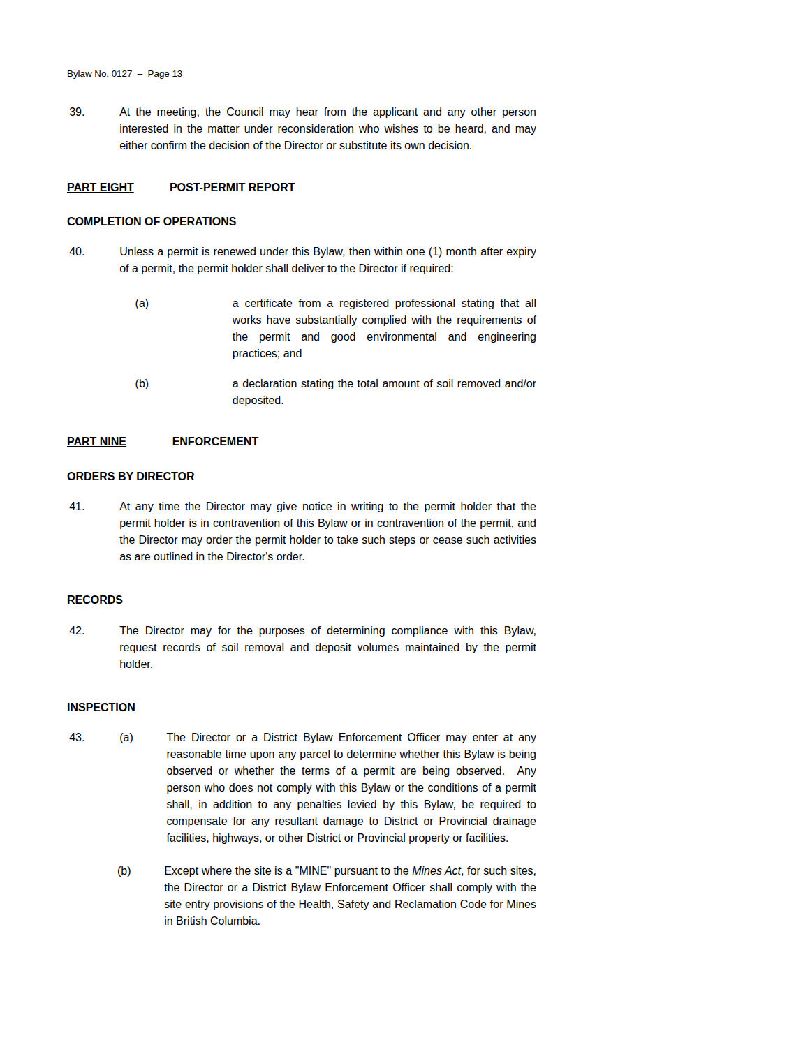Bylaw No. 0127 – Page 13
39.
At the meeting, the Council may hear from the applicant and any other person interested in the matter under reconsideration who wishes to be heard, and may either confirm the decision of the Director or substitute its own decision.
PART EIGHTPOST-PERMIT REPORT
COMPLETION OF OPERATIONS
40.
Unless a permit is renewed under this Bylaw, then within one (1) month after expiry of a permit, the permit holder shall deliver to the Director if required:
(a)
a certificate from a registered professional stating that all works have substantially complied with the requirements of the permit and good environmental and engineering practices; and
(b)
a declaration stating the total amount of soil removed and/or deposited.
PART NINEENFORCEMENT
ORDERS BY DIRECTOR
41.
At any time the Director may give notice in writing to the permit holder that the permit holder is in contravention of this Bylaw or in contravention of the permit, and the Director may order the permit holder to take such steps or cease such activities as are outlined in the Director's order.
RECORDS
42.
The Director may for the purposes of determining compliance with this Bylaw, request records of soil removal and deposit volumes maintained by the permit holder.
INSPECTION
43.
(a)
The Director or a District Bylaw Enforcement Officer may enter at any reasonable time upon any parcel to determine whether this Bylaw is being observed or whether the terms of a permit are being observed. Any person who does not comply with this Bylaw or the conditions of a permit shall, in addition to any penalties levied by this Bylaw, be required to compensate for any resultant damage to District or Provincial drainage facilities, highways, or other District or Provincial property or facilities.
(b)
Except where the site is a "MINE" pursuant to the Mines Act, for such sites, the Director or a District Bylaw Enforcement Officer shall comply with the site entry provisions of the Health, Safety and Reclamation Code for Mines in British Columbia.